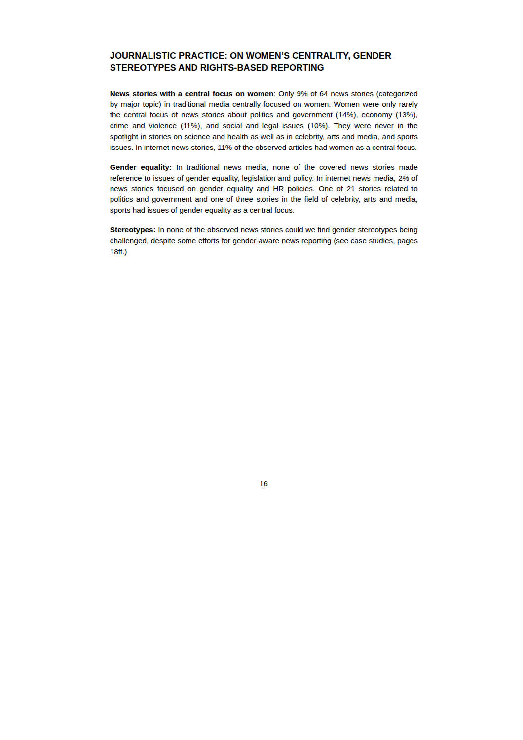Journalistic practice: on women’s centrality, gender stereotypes and rights-based reporting
News stories with a central focus on women: Only 9% of 64 news stories (categorized by major topic) in traditional media centrally focused on women. Women were only rarely the central focus of news stories about politics and government (14%), economy (13%), crime and violence (11%), and social and legal issues (10%). They were never in the spotlight in stories on science and health as well as in celebrity, arts and media, and sports issues. In internet news stories, 11% of the observed articles had women as a central focus.
Gender equality: In traditional news media, none of the covered news stories made reference to issues of gender equality, legislation and policy. In internet news media, 2% of news stories focused on gender equality and HR policies. One of 21 stories related to politics and government and one of three stories in the field of celebrity, arts and media, sports had issues of gender equality as a central focus.
Stereotypes: In none of the observed news stories could we find gender stereotypes being challenged, despite some efforts for gender-aware news reporting (see case studies, pages 18ff.)
16